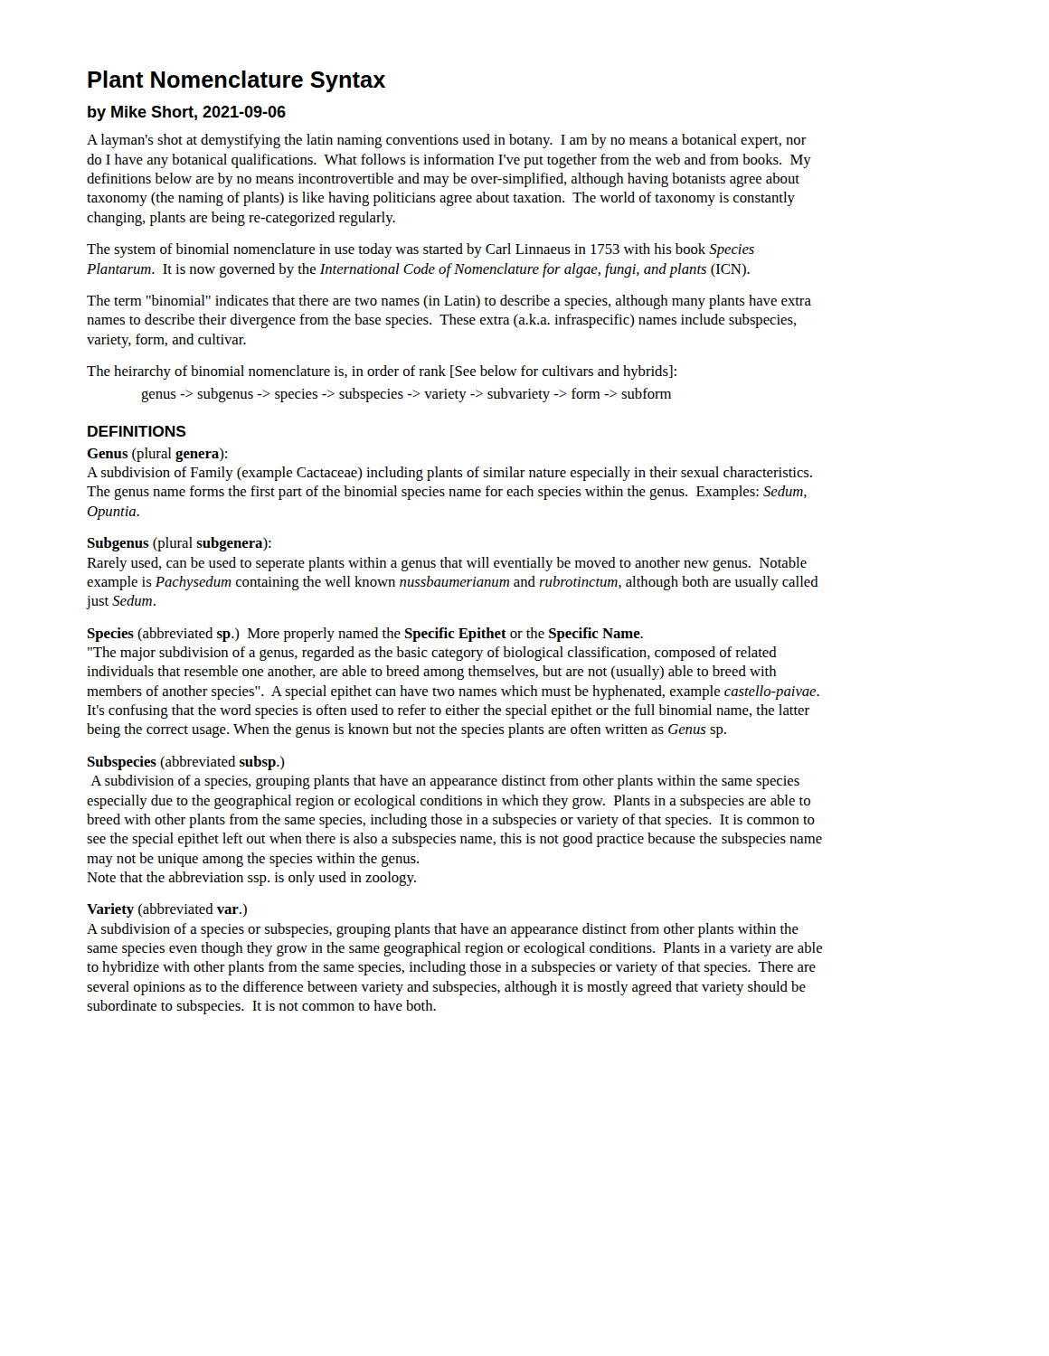Plant Nomenclature Syntax
by Mike Short, 2021-09-06
A layman's shot at demystifying the latin naming conventions used in botany. I am by no means a botanical expert, nor do I have any botanical qualifications. What follows is information I've put together from the web and from books. My definitions below are by no means incontrovertible and may be over-simplified, although having botanists agree about taxonomy (the naming of plants) is like having politicians agree about taxation. The world of taxonomy is constantly changing, plants are being re-categorized regularly.
The system of binomial nomenclature in use today was started by Carl Linnaeus in 1753 with his book Species Plantarum. It is now governed by the International Code of Nomenclature for algae, fungi, and plants (ICN).
The term "binomial" indicates that there are two names (in Latin) to describe a species, although many plants have extra names to describe their divergence from the base species. These extra (a.k.a. infraspecific) names include subspecies, variety, form, and cultivar.
The heirarchy of binomial nomenclature is, in order of rank [See below for cultivars and hybrids]:
genus -> subgenus -> species -> subspecies -> variety -> subvariety -> form -> subform
DEFINITIONS
Genus (plural genera):
A subdivision of Family (example Cactaceae) including plants of similar nature especially in their sexual characteristics. The genus name forms the first part of the binomial species name for each species within the genus. Examples: Sedum, Opuntia.
Subgenus (plural subgenera):
Rarely used, can be used to seperate plants within a genus that will eventially be moved to another new genus. Notable example is Pachysedum containing the well known nussbaumerianum and rubrotinctum, although both are usually called just Sedum.
Species (abbreviated sp.) More properly named the Specific Epithet or the Specific Name.
"The major subdivision of a genus, regarded as the basic category of biological classification, composed of related individuals that resemble one another, are able to breed among themselves, but are not (usually) able to breed with members of another species". A special epithet can have two names which must be hyphenated, example castello-paivae. It's confusing that the word species is often used to refer to either the special epithet or the full binomial name, the latter being the correct usage. When the genus is known but not the species plants are often written as Genus sp.
Subspecies (abbreviated subsp.)
A subdivision of a species, grouping plants that have an appearance distinct from other plants within the same species especially due to the geographical region or ecological conditions in which they grow. Plants in a subspecies are able to breed with other plants from the same species, including those in a subspecies or variety of that species. It is common to see the special epithet left out when there is also a subspecies name, this is not good practice because the subspecies name may not be unique among the species within the genus.
Note that the abbreviation ssp. is only used in zoology.
Variety (abbreviated var.)
A subdivision of a species or subspecies, grouping plants that have an appearance distinct from other plants within the same species even though they grow in the same geographical region or ecological conditions. Plants in a variety are able to hybridize with other plants from the same species, including those in a subspecies or variety of that species. There are several opinions as to the difference between variety and subspecies, although it is mostly agreed that variety should be subordinate to subspecies. It is not common to have both.